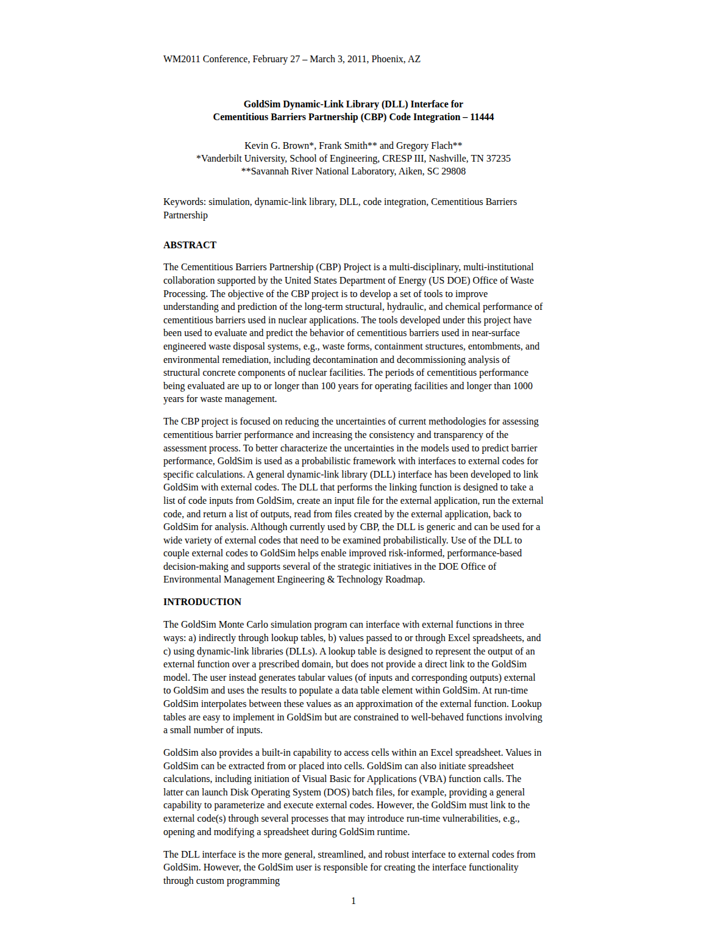WM2011 Conference, February 27 – March 3, 2011, Phoenix, AZ
GoldSim Dynamic-Link Library (DLL) Interface for
Cementitious Barriers Partnership (CBP) Code Integration – 11444
Kevin G. Brown*, Frank Smith** and Gregory Flach**
*Vanderbilt University, School of Engineering, CRESP III, Nashville, TN 37235
**Savannah River National Laboratory, Aiken, SC 29808
Keywords: simulation, dynamic-link library, DLL, code integration, Cementitious Barriers Partnership
Abstract
The Cementitious Barriers Partnership (CBP) Project is a multi-disciplinary, multi-institutional collaboration supported by the United States Department of Energy (US DOE) Office of Waste Processing. The objective of the CBP project is to develop a set of tools to improve understanding and prediction of the long-term structural, hydraulic, and chemical performance of cementitious barriers used in nuclear applications. The tools developed under this project have been used to evaluate and predict the behavior of cementitious barriers used in near-surface engineered waste disposal systems, e.g., waste forms, containment structures, entombments, and environmental remediation, including decontamination and decommissioning analysis of structural concrete components of nuclear facilities. The periods of cementitious performance being evaluated are up to or longer than 100 years for operating facilities and longer than 1000 years for waste management.
The CBP project is focused on reducing the uncertainties of current methodologies for assessing cementitious barrier performance and increasing the consistency and transparency of the assessment process. To better characterize the uncertainties in the models used to predict barrier performance, GoldSim is used as a probabilistic framework with interfaces to external codes for specific calculations. A general dynamic-link library (DLL) interface has been developed to link GoldSim with external codes. The DLL that performs the linking function is designed to take a list of code inputs from GoldSim, create an input file for the external application, run the external code, and return a list of outputs, read from files created by the external application, back to GoldSim for analysis. Although currently used by CBP, the DLL is generic and can be used for a wide variety of external codes that need to be examined probabilistically. Use of the DLL to couple external codes to GoldSim helps enable improved risk-informed, performance-based decision-making and supports several of the strategic initiatives in the DOE Office of Environmental Management Engineering & Technology Roadmap.
Introduction
The GoldSim Monte Carlo simulation program can interface with external functions in three ways: a) indirectly through lookup tables, b) values passed to or through Excel spreadsheets, and c) using dynamic-link libraries (DLLs). A lookup table is designed to represent the output of an external function over a prescribed domain, but does not provide a direct link to the GoldSim model. The user instead generates tabular values (of inputs and corresponding outputs) external to GoldSim and uses the results to populate a data table element within GoldSim. At run-time GoldSim interpolates between these values as an approximation of the external function. Lookup tables are easy to implement in GoldSim but are constrained to well-behaved functions involving a small number of inputs.
GoldSim also provides a built-in capability to access cells within an Excel spreadsheet. Values in GoldSim can be extracted from or placed into cells. GoldSim can also initiate spreadsheet calculations, including initiation of Visual Basic for Applications (VBA) function calls. The latter can launch Disk Operating System (DOS) batch files, for example, providing a general capability to parameterize and execute external codes. However, the GoldSim must link to the external code(s) through several processes that may introduce run-time vulnerabilities, e.g., opening and modifying a spreadsheet during GoldSim runtime.
The DLL interface is the more general, streamlined, and robust interface to external codes from GoldSim. However, the GoldSim user is responsible for creating the interface functionality through custom programming
1